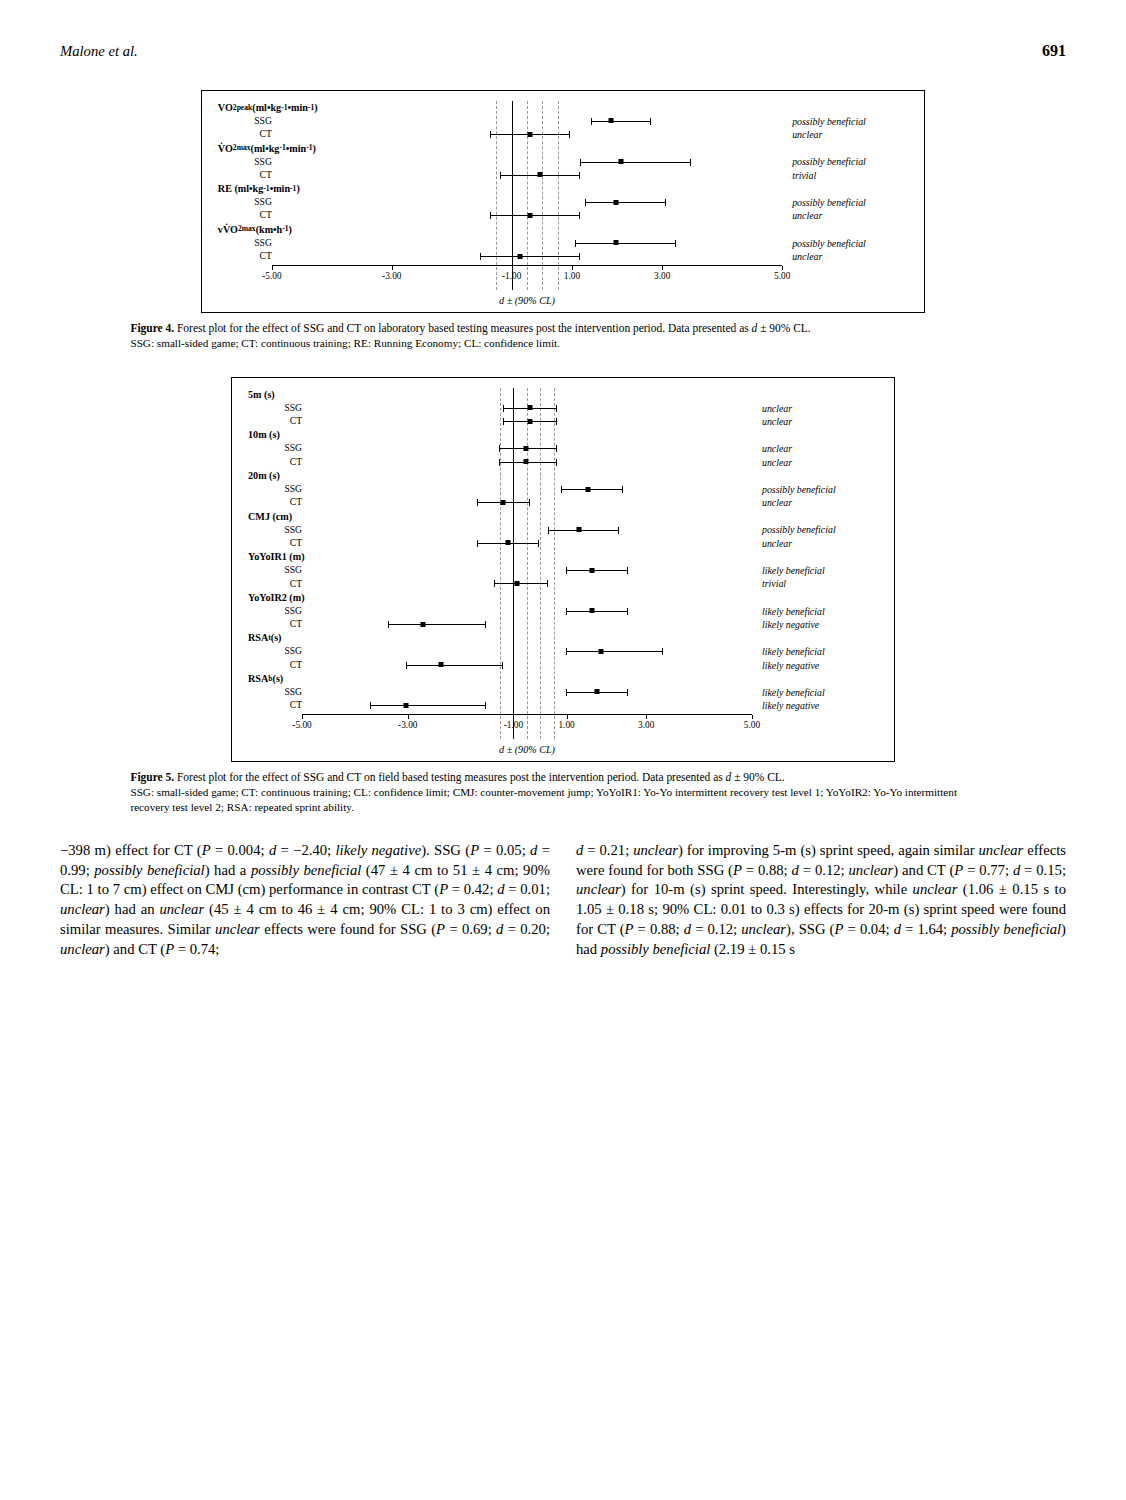Malone et al. 691
VO2peak (ml•kg-1•min-1)
SSG
possibly beneficial
CT
unclear
V̇O2max (ml•kg-1•min-1)
SSG
possibly beneficial
CT
trivial
RE (ml•kg-1•min-1)
SSG
possibly beneficial
CT
unclear
vV̇O2max (km•h-1)
SSG
possibly beneficial
CT
unclear
-5.00
-3.00
-1.00
1.00
3.00
5.00
d ± (90% CL)
Figure 4. Forest plot for the effect of SSG and CT on laboratory based testing measures post the intervention period. Data presented as d ± 90% CL.
SSG: small-sided game; CT: continuous training; RE: Running Economy; CL: confidence limit.
5m (s)
SSG
unclear
CT
unclear
10m (s)
SSG
unclear
CT
unclear
20m (s)
SSG
possibly beneficial
CT
unclear
CMJ (cm)
SSG
possibly beneficial
CT
unclear
YoYoIR1 (m)
SSG
likely beneficial
CT
trivial
YoYoIR2 (m)
SSG
likely beneficial
CT
likely negative
RSAt (s)
SSG
likely beneficial
CT
likely negative
RSAb (s)
SSG
likely beneficial
CT
likely negative
-5.00
-3.00
-1.00
1.00
3.00
5.00
d ± (90% CL)
Figure 5. Forest plot for the effect of SSG and CT on field based testing measures post the intervention period. Data presented as d ± 90% CL.
SSG: small-sided game; CT: continuous training; CL: confidence limit; CMJ: counter-movement jump; YoYoIR1: Yo-Yo intermittent recovery test level 1; YoYoIR2: Yo-Yo intermittent recovery test level 2; RSA: repeated sprint ability.
−398 m) effect for CT (P = 0.004; d = −2.40; likely negative). SSG (P = 0.05; d = 0.99; possibly beneficial) had a possibly beneficial (47 ± 4 cm to 51 ± 4 cm; 90% CL: 1 to 7 cm) effect on CMJ (cm) performance in contrast CT (P = 0.42; d = 0.01; unclear) had an unclear (45 ± 4 cm to 46 ± 4 cm; 90% CL: 1 to 3 cm) effect on similar measures. Similar unclear effects were found for SSG (P = 0.69; d = 0.20; unclear) and CT (P = 0.74;
d = 0.21; unclear) for improving 5-m (s) sprint speed, again similar unclear effects were found for both SSG (P = 0.88; d = 0.12; unclear) and CT (P = 0.77; d = 0.15; unclear) for 10-m (s) sprint speed. Interestingly, while unclear (1.06 ± 0.15 s to 1.05 ± 0.18 s; 90% CL: 0.01 to 0.3 s) effects for 20-m (s) sprint speed were found for CT (P = 0.88; d = 0.12; unclear), SSG (P = 0.04; d = 1.64; possibly beneficial) had possibly beneficial (2.19 ± 0.15 s